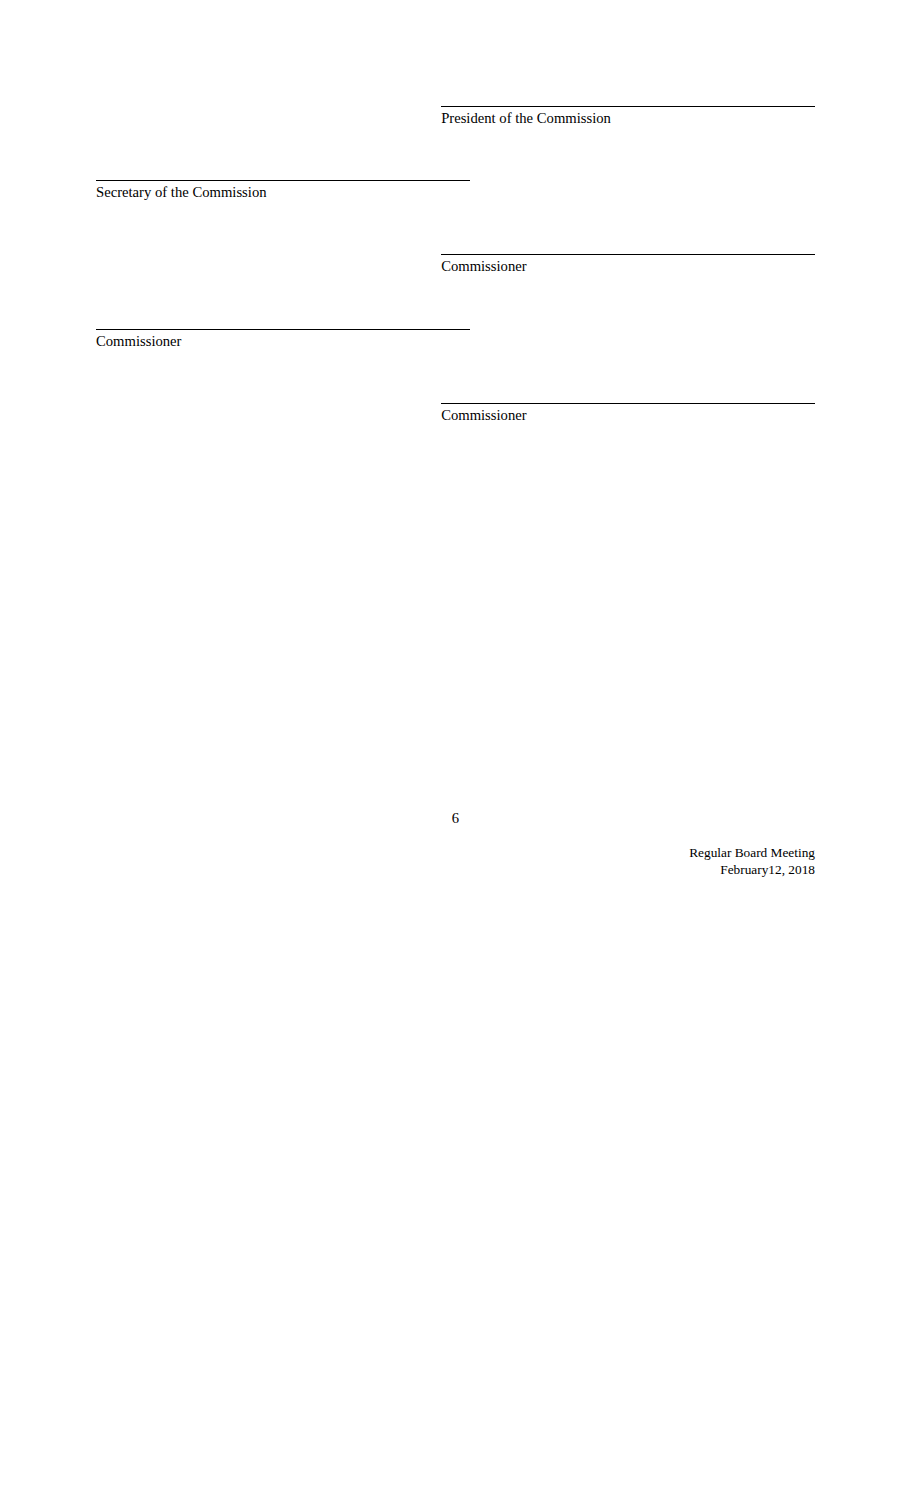President of the Commission
Secretary of the Commission
Commissioner
Commissioner
Commissioner
6
Regular Board Meeting
February12, 2018